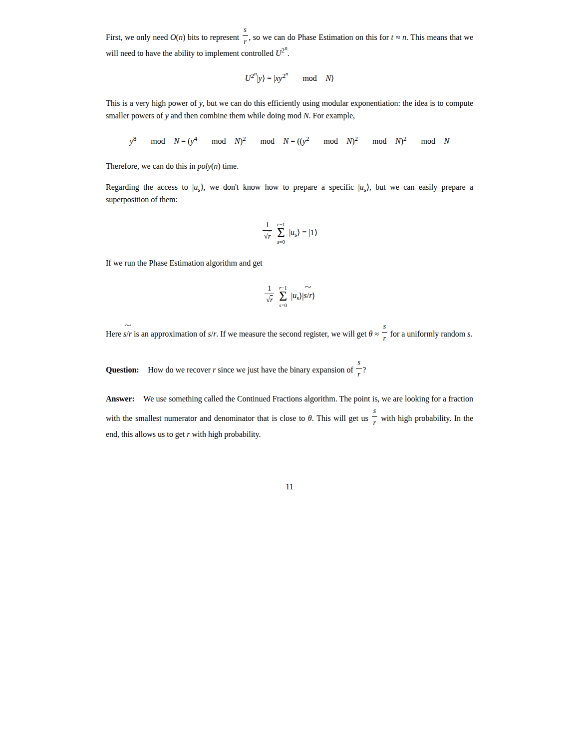First, we only need O(n) bits to represent sr, so we can do Phase Estimation on this for t ≈ n. This means that we will need to have the ability to implement controlled U2n.
U2n|y⟩ = |xy2n mod N⟩
This is a very high power of y, but we can do this efficiently using modular exponentiation: the idea is to compute smaller powers of y and then combine them while doing mod N. For example,
y8 mod N = (y4 mod N)2 mod N = ((y2 mod N)2 mod N)2 mod N
Therefore, we can do this in poly(n) time.
Regarding the access to |us⟩, we don't know how to prepare a specific |us⟩, but we can easily prepare a superposition of them:
1√r r−1 Σs=0 |us⟩ = |1⟩
If we run the Phase Estimation algorithm and get
1√r r−1 Σs=0 |us⟩|s/r⟩
Here s/r is an approximation of s/r. If we measure the second register, we will get θ ≈ sr for a uniformly random s.
Question: How do we recover r since we just have the binary expansion of sr?
Answer: We use something called the Continued Fractions algorithm. The point is, we are looking for a fraction with the smallest numerator and denominator that is close to θ. This will get us sr with high probability. In the end, this allows us to get r with high probability.
11